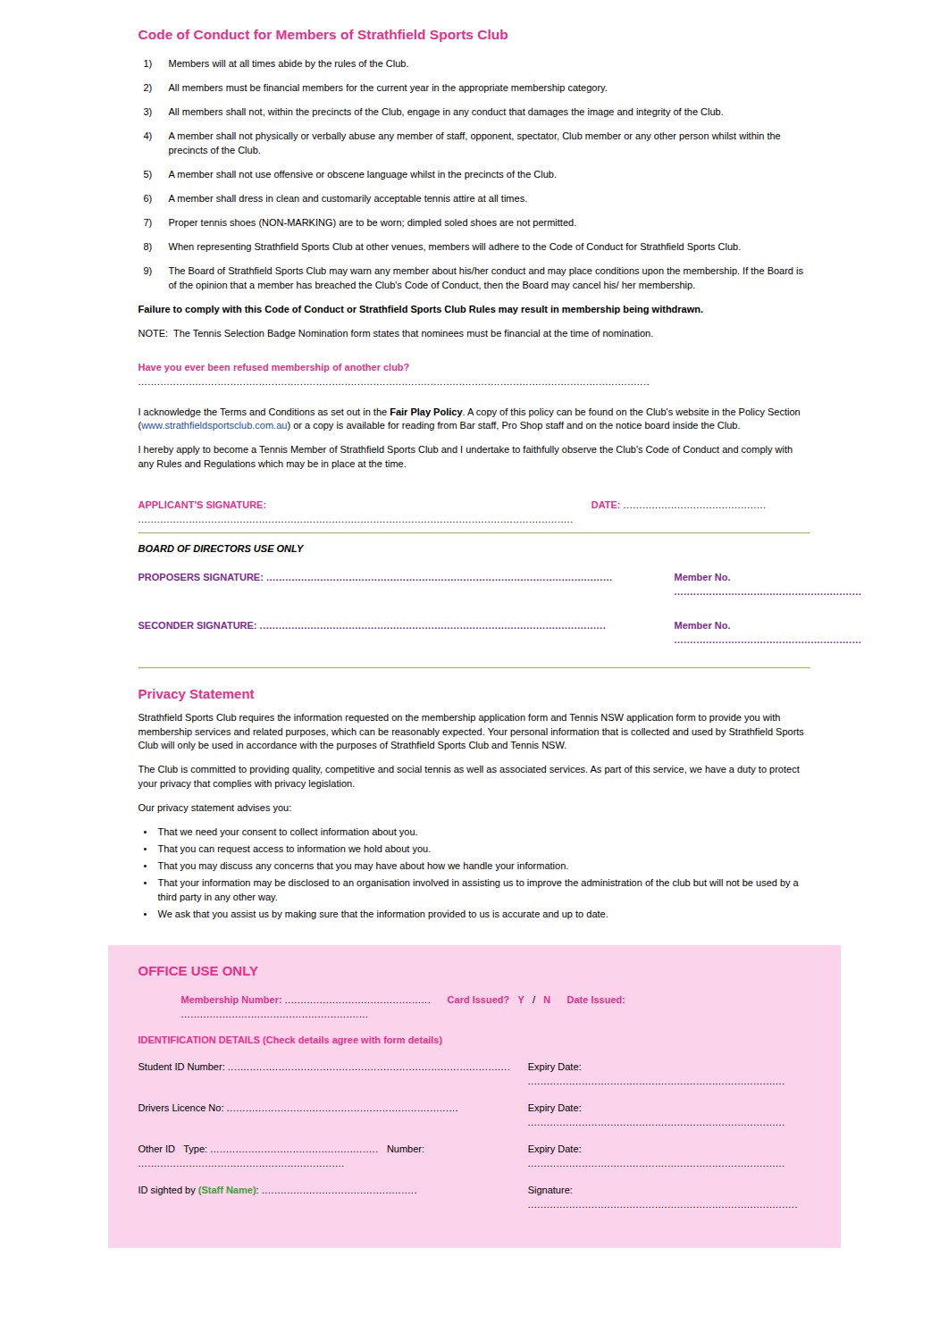Code of Conduct for Members of Strathfield Sports Club
1) Members will at all times abide by the rules of the Club.
2) All members must be financial members for the current year in the appropriate membership category.
3) All members shall not, within the precincts of the Club, engage in any conduct that damages the image and integrity of the Club.
4) A member shall not physically or verbally abuse any member of staff, opponent, spectator, Club member or any other person whilst within the precincts of the Club.
5) A member shall not use offensive or obscene language whilst in the precincts of the Club.
6) A member shall dress in clean and customarily acceptable tennis attire at all times.
7) Proper tennis shoes (NON-MARKING) are to be worn; dimpled soled shoes are not permitted.
8) When representing Strathfield Sports Club at other venues, members will adhere to the Code of Conduct for Strathfield Sports Club.
9) The Board of Strathfield Sports Club may warn any member about his/her conduct and may place conditions upon the membership. If the Board is of the opinion that a member has breached the Club's Code of Conduct, then the Board may cancel his/ her membership.
Failure to comply with this Code of Conduct or Strathfield Sports Club Rules may result in membership being withdrawn.
NOTE: The Tennis Selection Badge Nomination form states that nominees must be financial at the time of nomination.
Have you ever been refused membership of another club? .................................................................................................................................................................
I acknowledge the Terms and Conditions as set out in the Fair Play Policy. A copy of this policy can be found on the Club's website in the Policy Section (www.strathfieldsportsclub.com.au) or a copy is available for reading from Bar staff, Pro Shop staff and on the notice board inside the Club.
I hereby apply to become a Tennis Member of Strathfield Sports Club and I undertake to faithfully observe the Club's Code of Conduct and comply with any Rules and Regulations which may be in place at the time.
APPLICANT'S SIGNATURE: .........................................................................................................................................
DATE: .............................................
BOARD OF DIRECTORS USE ONLY
PROPOSERS SIGNATURE: .............................................................................................................
Member No. ...........................................................
SECONDER SIGNATURE: .............................................................................................................
Member No. ...........................................................
Privacy Statement
Strathfield Sports Club requires the information requested on the membership application form and Tennis NSW application form to provide you with membership services and related purposes, which can be reasonably expected. Your personal information that is collected and used by Strathfield Sports Club will only be used in accordance with the purposes of Strathfield Sports Club and Tennis NSW.
The Club is committed to providing quality, competitive and social tennis as well as associated services. As part of this service, we have a duty to protect your privacy that complies with privacy legislation.
Our privacy statement advises you:
That we need your consent to collect information about you.
That you can request access to information we hold about you.
That you may discuss any concerns that you may have about how we handle your information.
That your information may be disclosed to an organisation involved in assisting us to improve the administration of the club but will not be used by a third party in any other way.
We ask that you assist us by making sure that the information provided to us is accurate and up to date.
OFFICE USE ONLY
Membership Number: .............................................. Card Issued? Y / N Date Issued: ...........................................................
IDENTIFICATION DETAILS (Check details agree with form details)
Student ID Number: .........................................................................................
Expiry Date: .................................................................................
Drivers Licence No: .........................................................................
Expiry Date: .................................................................................
Other ID Type: ..................................................... Number: .................................................................
Expiry Date: .................................................................................
ID sighted by (Staff Name): .................................................
Signature: .....................................................................................